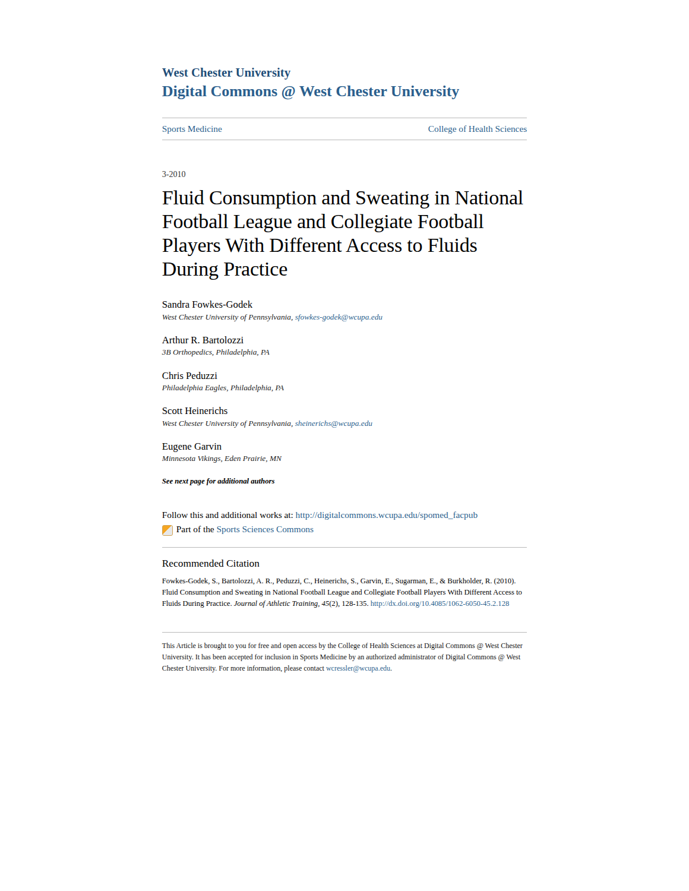West Chester University
Digital Commons @ West Chester University
Sports Medicine
College of Health Sciences
3-2010
Fluid Consumption and Sweating in National Football League and Collegiate Football Players With Different Access to Fluids During Practice
Sandra Fowkes-Godek
West Chester University of Pennsylvania, sfowkes-godek@wcupa.edu
Arthur R. Bartolozzi
3B Orthopedics, Philadelphia, PA
Chris Peduzzi
Philadelphia Eagles, Philadelphia, PA
Scott Heinerichs
West Chester University of Pennsylvania, sheinerichs@wcupa.edu
Eugene Garvin
Minnesota Vikings, Eden Prairie, MN
See next page for additional authors
Follow this and additional works at: http://digitalcommons.wcupa.edu/spomed_facpub
Part of the Sports Sciences Commons
Recommended Citation
Fowkes-Godek, S., Bartolozzi, A. R., Peduzzi, C., Heinerichs, S., Garvin, E., Sugarman, E., & Burkholder, R. (2010). Fluid Consumption and Sweating in National Football League and Collegiate Football Players With Different Access to Fluids During Practice. Journal of Athletic Training, 45(2), 128-135. http://dx.doi.org/10.4085/1062-6050-45.2.128
This Article is brought to you for free and open access by the College of Health Sciences at Digital Commons @ West Chester University. It has been accepted for inclusion in Sports Medicine by an authorized administrator of Digital Commons @ West Chester University. For more information, please contact wcressler@wcupa.edu.